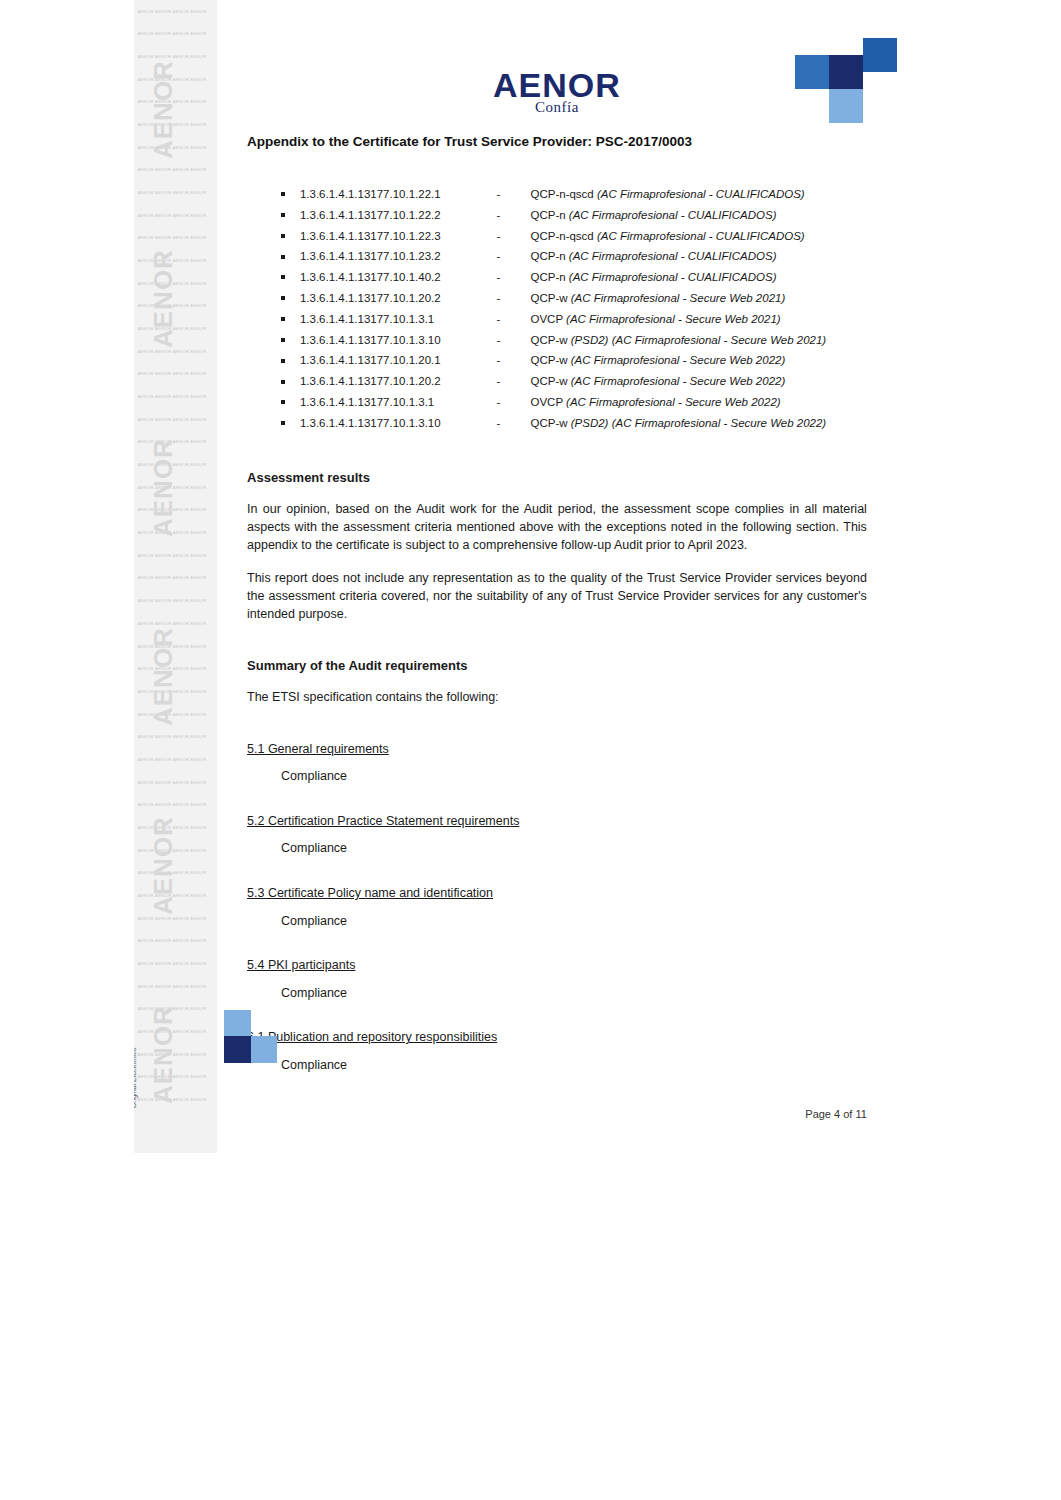AENOR AENOR AENOR AENOR
AENOR AENOR AENOR AENOR
AENOR AENOR AENOR AENOR
AENOR AENOR AENOR AENOR
AENOR AENOR AENOR AENOR
AENOR AENOR AENOR AENOR
AENOR AENOR AENOR AENOR
AENOR AENOR AENOR AENOR
AENOR AENOR AENOR AENOR
AENOR AENOR AENOR AENOR
AENOR AENOR AENOR AENOR
AENOR AENOR AENOR AENOR
AENOR AENOR AENOR AENOR
AENOR AENOR AENOR AENOR
AENOR AENOR AENOR AENOR
AENOR AENOR AENOR AENOR
AENOR AENOR AENOR AENOR
AENOR AENOR AENOR AENOR
AENOR AENOR AENOR AENOR
AENOR AENOR AENOR AENOR
AENOR AENOR AENOR AENOR
AENOR AENOR AENOR AENOR
AENOR AENOR AENOR AENOR
AENOR AENOR AENOR AENOR
AENOR AENOR AENOR AENOR
AENOR AENOR AENOR AENOR
AENOR AENOR AENOR AENOR
AENOR AENOR AENOR AENOR
AENOR AENOR AENOR AENOR
AENOR AENOR AENOR AENOR
AENOR AENOR AENOR AENOR
AENOR AENOR AENOR AENOR
AENOR AENOR AENOR AENOR
AENOR AENOR AENOR AENOR
AENOR AENOR AENOR AENOR
AENOR AENOR AENOR AENOR
AENOR AENOR AENOR AENOR
AENOR AENOR AENOR AENOR
AENOR AENOR AENOR AENOR
AENOR AENOR AENOR AENOR
AENOR AENOR AENOR AENOR
AENOR AENOR AENOR AENOR
AENOR AENOR AENOR AENOR
AENOR AENOR AENOR AENOR
AENOR AENOR AENOR AENOR
AENOR AENOR AENOR AENOR
AENOR AENOR AENOR AENOR
AENOR AENOR AENOR AENOR
AENOR AENOR AENOR AENOR
AENOR
AENOR
AENOR
AENOR
AENOR
AENOR
Original Electrónico
AENOR
Confía
Appendix to the Certificate for Trust Service Provider: PSC-2017/0003
1.3.6.1.4.1.13177.10.1.22.1-QCP-n-qscd (AC Firmaprofesional - CUALIFICADOS)
1.3.6.1.4.1.13177.10.1.22.2-QCP-n (AC Firmaprofesional - CUALIFICADOS)
1.3.6.1.4.1.13177.10.1.22.3-QCP-n-qscd (AC Firmaprofesional - CUALIFICADOS)
1.3.6.1.4.1.13177.10.1.23.2-QCP-n (AC Firmaprofesional - CUALIFICADOS)
1.3.6.1.4.1.13177.10.1.40.2-QCP-n (AC Firmaprofesional - CUALIFICADOS)
1.3.6.1.4.1.13177.10.1.20.2-QCP-w (AC Firmaprofesional - Secure Web 2021)
1.3.6.1.4.1.13177.10.1.3.1-OVCP (AC Firmaprofesional - Secure Web 2021)
1.3.6.1.4.1.13177.10.1.3.10-QCP-w (PSD2) (AC Firmaprofesional - Secure Web 2021)
1.3.6.1.4.1.13177.10.1.20.1-QCP-w (AC Firmaprofesional - Secure Web 2022)
1.3.6.1.4.1.13177.10.1.20.2-QCP-w (AC Firmaprofesional - Secure Web 2022)
1.3.6.1.4.1.13177.10.1.3.1-OVCP (AC Firmaprofesional - Secure Web 2022)
1.3.6.1.4.1.13177.10.1.3.10-QCP-w (PSD2) (AC Firmaprofesional - Secure Web 2022)
Assessment results
In our opinion, based on the Audit work for the Audit period, the assessment scope complies in all material aspects with the assessment criteria mentioned above with the exceptions noted in the following section. This appendix to the certificate is subject to a comprehensive follow-up Audit prior to April 2023.
This report does not include any representation as to the quality of the Trust Service Provider services beyond the assessment criteria covered, nor the suitability of any of Trust Service Provider services for any customer's intended purpose.
Summary of the Audit requirements
The ETSI specification contains the following:
5.1 General requirements
Compliance
5.2 Certification Practice Statement requirements
Compliance
5.3 Certificate Policy name and identification
Compliance
5.4 PKI participants
Compliance
6.1 Publication and repository responsibilities
Compliance
Page 4 of 11